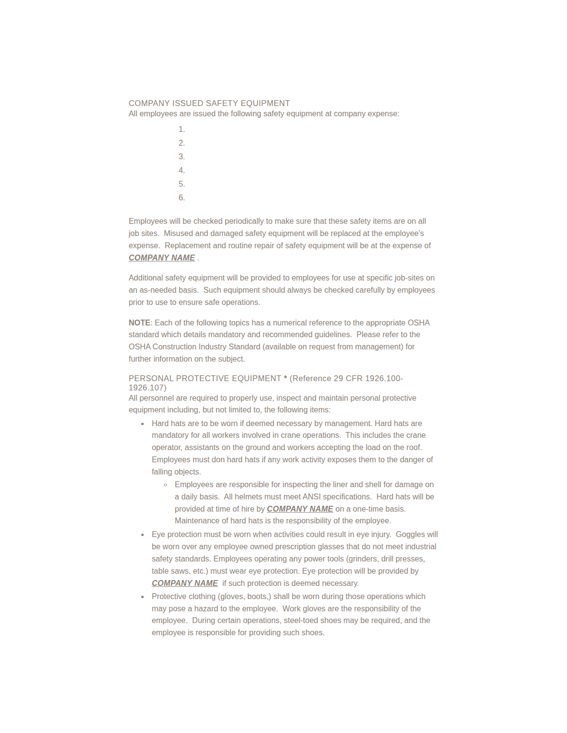COMPANY ISSUED SAFETY EQUIPMENT
All employees are issued the following safety equipment at company expense:
Employees will be checked periodically to make sure that these safety items are on all job sites. Misused and damaged safety equipment will be replaced at the employee's expense. Replacement and routine repair of safety equipment will be at the expense of COMPANY NAME .
Additional safety equipment will be provided to employees for use at specific job-sites on an as-needed basis. Such equipment should always be checked carefully by employees prior to use to ensure safe operations.
NOTE: Each of the following topics has a numerical reference to the appropriate OSHA standard which details mandatory and recommended guidelines. Please refer to the OSHA Construction Industry Standard (available on request from management) for further information on the subject.
PERSONAL PROTECTIVE EQUIPMENT * (Reference 29 CFR 1926.100-1926.107)
All personnel are required to properly use, inspect and maintain personal protective equipment including, but not limited to, the following items:
Hard hats are to be worn if deemed necessary by management. Hard hats are mandatory for all workers involved in crane operations. This includes the crane operator, assistants on the ground and workers accepting the load on the roof. Employees must don hard hats if any work activity exposes them to the danger of falling objects.
Employees are responsible for inspecting the liner and shell for damage on a daily basis. All helmets must meet ANSI specifications. Hard hats will be provided at time of hire by COMPANY NAME on a one-time basis. Maintenance of hard hats is the responsibility of the employee.
Eye protection must be worn when activities could result in eye injury. Goggles will be worn over any employee owned prescription glasses that do not meet industrial safety standards. Employees operating any power tools (grinders, drill presses, table saws, etc.) must wear eye protection. Eye protection will be provided by COMPANY NAME if such protection is deemed necessary.
Protective clothing (gloves, boots,) shall be worn during those operations which may pose a hazard to the employee. Work gloves are the responsibility of the employee. During certain operations, steel-toed shoes may be required, and the employee is responsible for providing such shoes.